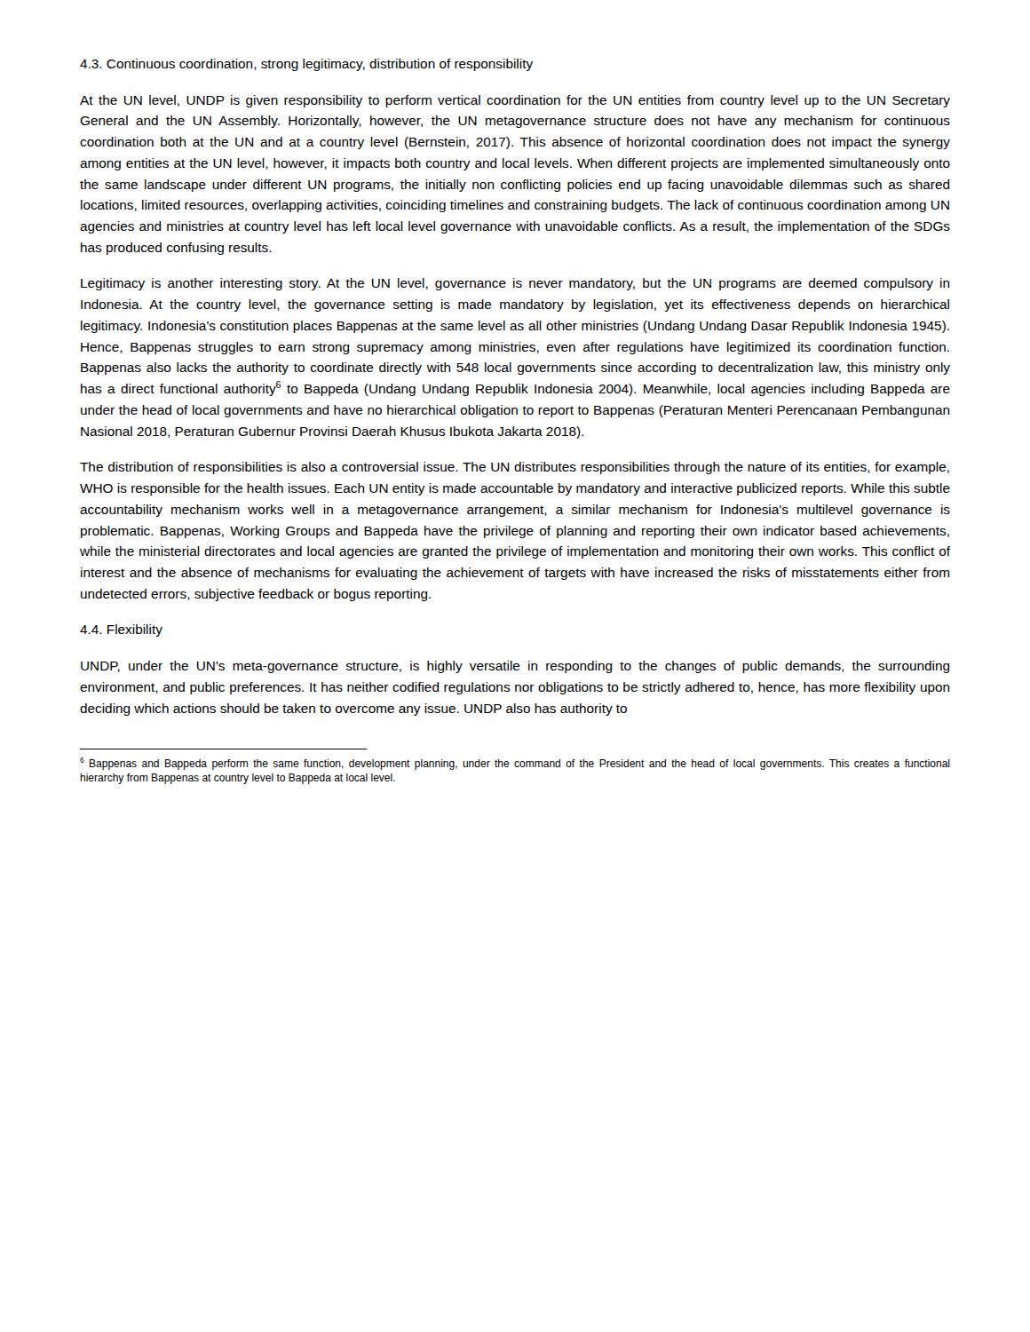4.3. Continuous coordination, strong legitimacy, distribution of responsibility
At the UN level, UNDP is given responsibility to perform vertical coordination for the UN entities from country level up to the UN Secretary General and the UN Assembly. Horizontally, however, the UN metagovernance structure does not have any mechanism for continuous coordination both at the UN and at a country level (Bernstein, 2017). This absence of horizontal coordination does not impact the synergy among entities at the UN level, however, it impacts both country and local levels. When different projects are implemented simultaneously onto the same landscape under different UN programs, the initially non conflicting policies end up facing unavoidable dilemmas such as shared locations, limited resources, overlapping activities, coinciding timelines and constraining budgets. The lack of continuous coordination among UN agencies and ministries at country level has left local level governance with unavoidable conflicts. As a result, the implementation of the SDGs has produced confusing results.
Legitimacy is another interesting story. At the UN level, governance is never mandatory, but the UN programs are deemed compulsory in Indonesia. At the country level, the governance setting is made mandatory by legislation, yet its effectiveness depends on hierarchical legitimacy. Indonesia's constitution places Bappenas at the same level as all other ministries (Undang Undang Dasar Republik Indonesia 1945). Hence, Bappenas struggles to earn strong supremacy among ministries, even after regulations have legitimized its coordination function. Bappenas also lacks the authority to coordinate directly with 548 local governments since according to decentralization law, this ministry only has a direct functional authority6 to Bappeda (Undang Undang Republik Indonesia 2004). Meanwhile, local agencies including Bappeda are under the head of local governments and have no hierarchical obligation to report to Bappenas (Peraturan Menteri Perencanaan Pembangunan Nasional 2018, Peraturan Gubernur Provinsi Daerah Khusus Ibukota Jakarta 2018).
The distribution of responsibilities is also a controversial issue. The UN distributes responsibilities through the nature of its entities, for example, WHO is responsible for the health issues. Each UN entity is made accountable by mandatory and interactive publicized reports. While this subtle accountability mechanism works well in a metagovernance arrangement, a similar mechanism for Indonesia's multilevel governance is problematic. Bappenas, Working Groups and Bappeda have the privilege of planning and reporting their own indicator based achievements, while the ministerial directorates and local agencies are granted the privilege of implementation and monitoring their own works. This conflict of interest and the absence of mechanisms for evaluating the achievement of targets with have increased the risks of misstatements either from undetected errors, subjective feedback or bogus reporting.
4.4. Flexibility
UNDP, under the UN's meta-governance structure, is highly versatile in responding to the changes of public demands, the surrounding environment, and public preferences. It has neither codified regulations nor obligations to be strictly adhered to, hence, has more flexibility upon deciding which actions should be taken to overcome any issue. UNDP also has authority to
6 Bappenas and Bappeda perform the same function, development planning, under the command of the President and the head of local governments. This creates a functional hierarchy from Bappenas at country level to Bappeda at local level.